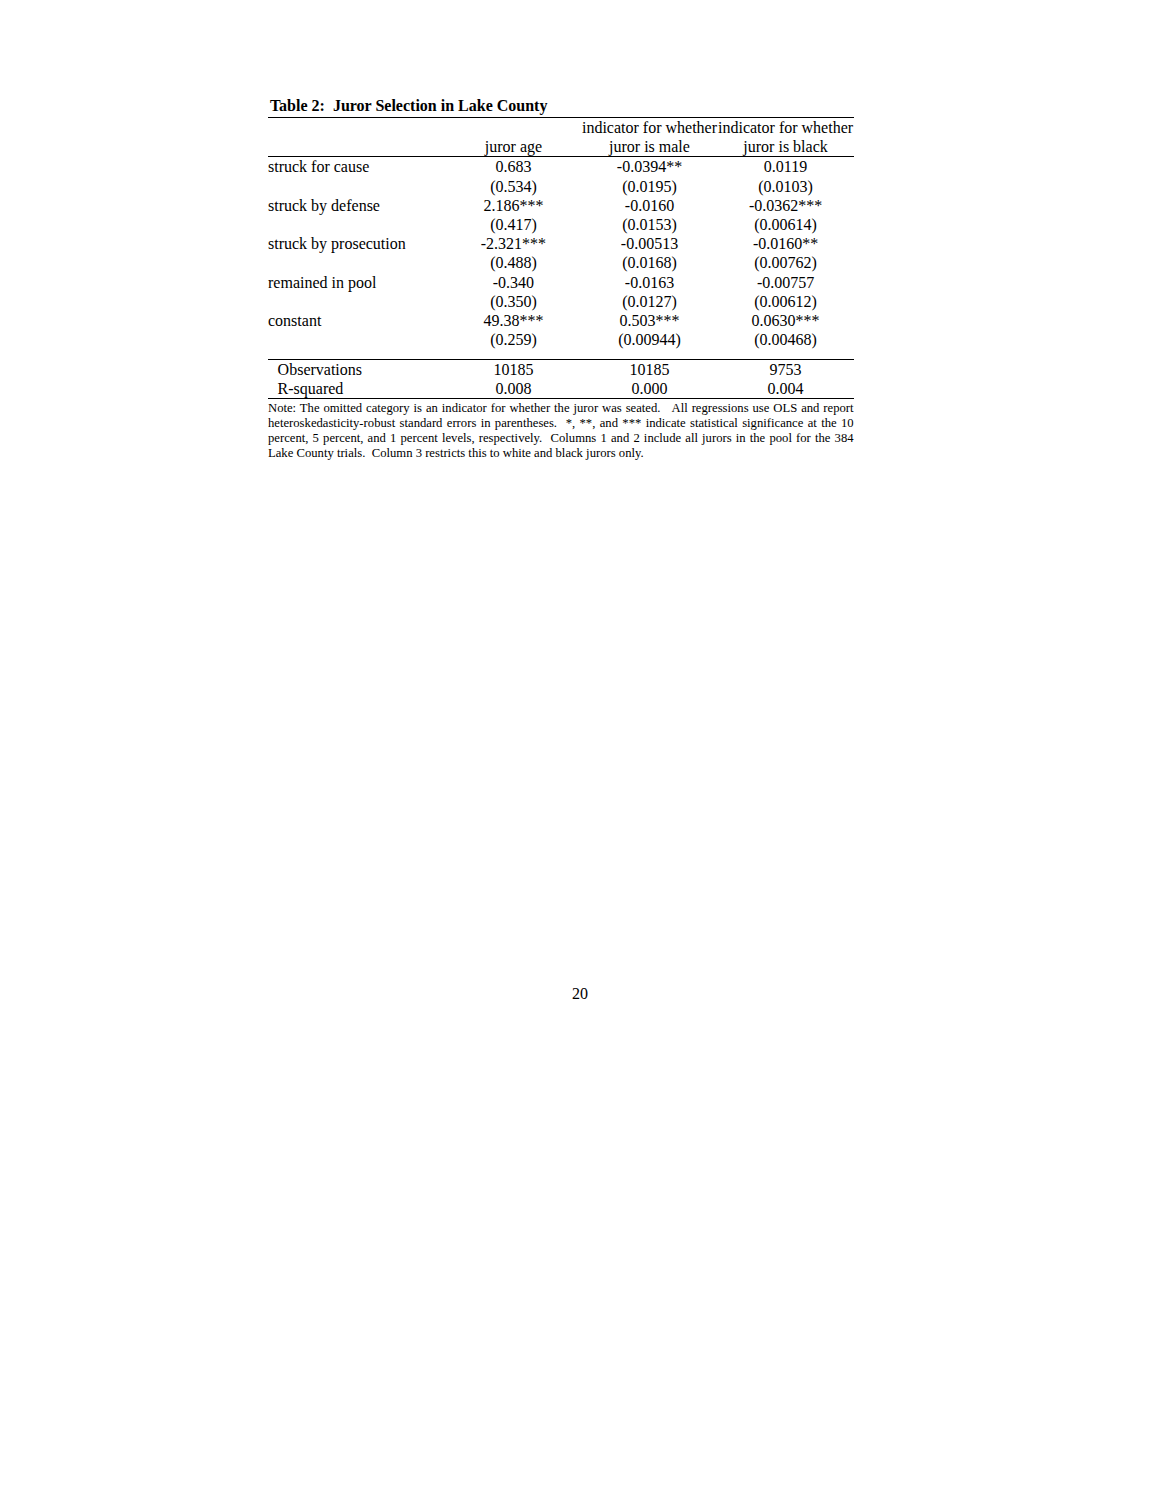Table 2: Juror Selection in Lake County
| | | indicator for whether | indicator for whether |
| | juror age | juror is male | juror is black |
| struck for cause | 0.683 | -0.0394** | 0.0119 |
| | (0.534) | (0.0195) | (0.0103) |
| struck by defense | 2.186*** | -0.0160 | -0.0362*** |
| | (0.417) | (0.0153) | (0.00614) |
| struck by prosecution | -2.321*** | -0.00513 | -0.0160** |
| | (0.488) | (0.0168) | (0.00762) |
| remained in pool | -0.340 | -0.0163 | -0.00757 |
| | (0.350) | (0.0127) | (0.00612) |
| constant | 49.38*** | 0.503*** | 0.0630*** |
| | (0.259) | (0.00944) | (0.00468) |
| Observations | 10185 | 10185 | 9753 |
| R-squared | 0.008 | 0.000 | 0.004 |
Note: The omitted category is an indicator for whether the juror was seated. All regressions use OLS and report heteroskedasticity-robust standard errors in parentheses. *, **, and *** indicate statistical significance at the 10 percent, 5 percent, and 1 percent levels, respectively. Columns 1 and 2 include all jurors in the pool for the 384 Lake County trials. Column 3 restricts this to white and black jurors only.
20